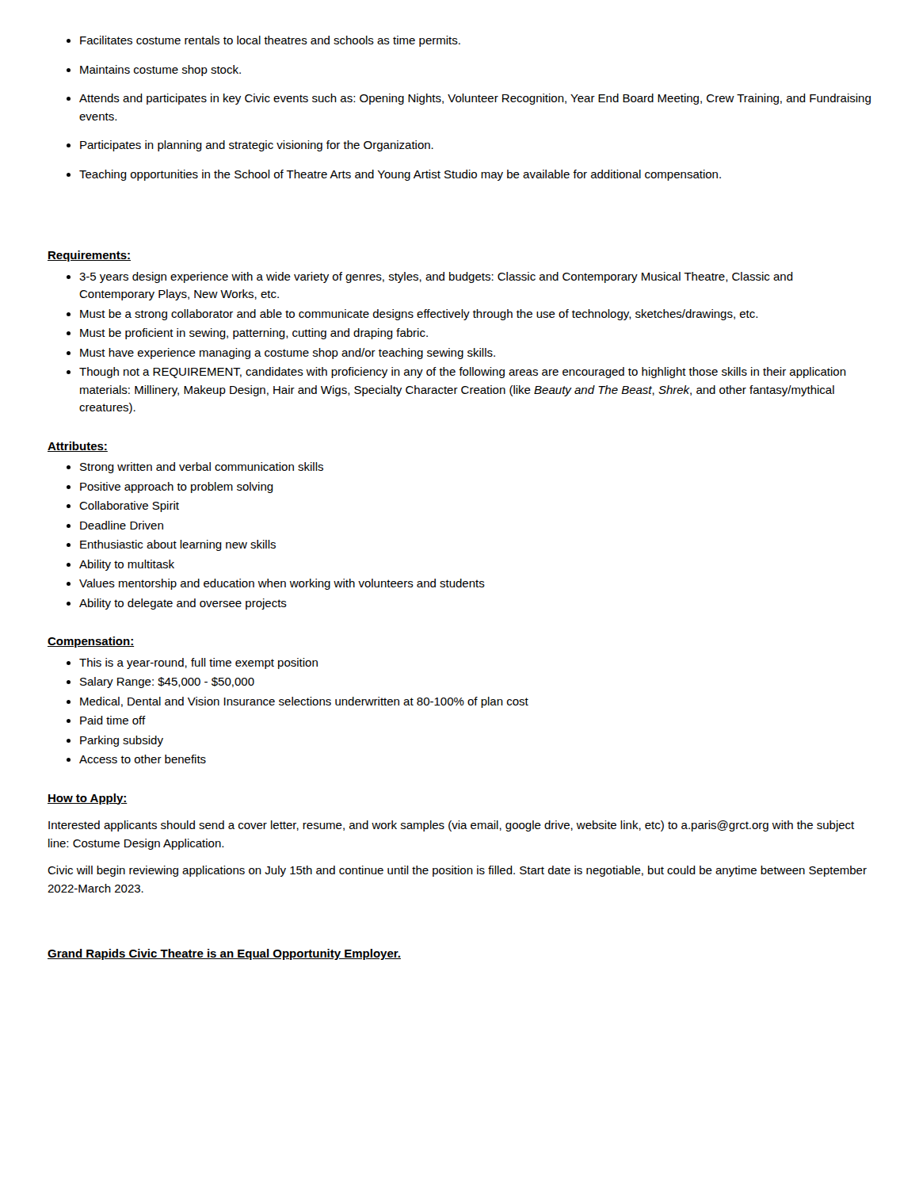Facilitates costume rentals to local theatres and schools as time permits.
Maintains costume shop stock.
Attends and participates in key Civic events such as: Opening Nights, Volunteer Recognition, Year End Board Meeting, Crew Training, and Fundraising events.
Participates in planning and strategic visioning for the Organization.
Teaching opportunities in the School of Theatre Arts and Young Artist Studio may be available for additional compensation.
Requirements:
3-5 years design experience with a wide variety of genres, styles, and budgets: Classic and Contemporary Musical Theatre, Classic and Contemporary Plays, New Works, etc.
Must be a strong collaborator and able to communicate designs effectively through the use of technology, sketches/drawings, etc.
Must be proficient in sewing, patterning, cutting and draping fabric.
Must have experience managing a costume shop and/or teaching sewing skills.
Though not a REQUIREMENT, candidates with proficiency in any of the following areas are encouraged to highlight those skills in their application materials: Millinery, Makeup Design, Hair and Wigs, Specialty Character Creation (like Beauty and The Beast, Shrek, and other fantasy/mythical creatures).
Attributes:
Strong written and verbal communication skills
Positive approach to problem solving
Collaborative Spirit
Deadline Driven
Enthusiastic about learning new skills
Ability to multitask
Values mentorship and education when working with volunteers and students
Ability to delegate and oversee projects
Compensation:
This is a year-round, full time exempt position
Salary Range: $45,000 - $50,000
Medical, Dental and Vision Insurance selections underwritten at 80-100% of plan cost
Paid time off
Parking subsidy
Access to other benefits
How to Apply:
Interested applicants should send a cover letter, resume, and work samples (via email, google drive, website link, etc) to a.paris@grct.org with the subject line: Costume Design Application.
Civic will begin reviewing applications on July 15th and continue until the position is filled. Start date is negotiable, but could be anytime between September 2022-March 2023.
Grand Rapids Civic Theatre is an Equal Opportunity Employer.